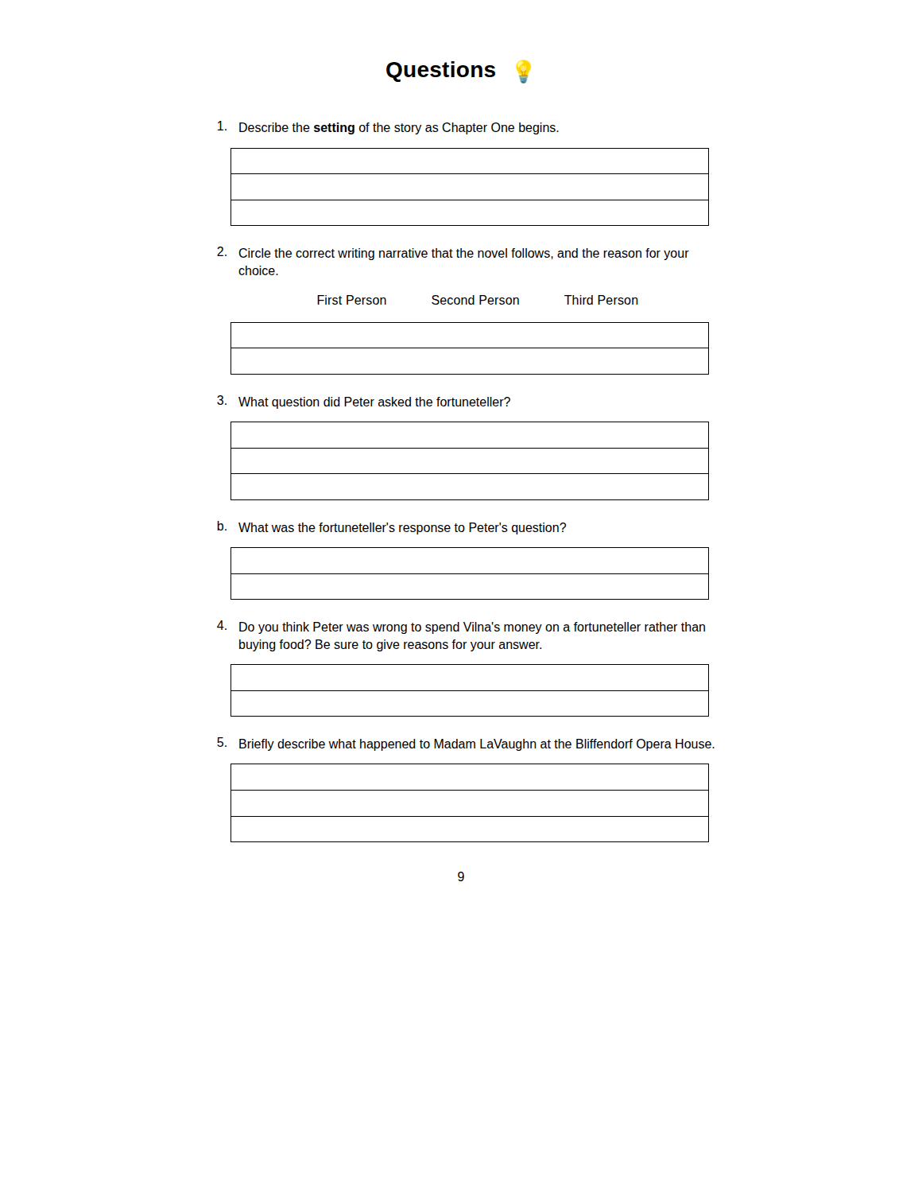Questions 💡
Describe the setting of the story as Chapter One begins.
Circle the correct writing narrative that the novel follows, and the reason for your choice. First Person Second Person Third Person
What question did Peter asked the fortuneteller?
What was the fortuneteller's response to Peter's question?
Do you think Peter was wrong to spend Vilna's money on a fortuneteller rather than buying food? Be sure to give reasons for your answer.
Briefly describe what happened to Madam LaVaughn at the Bliffendorf Opera House.
9